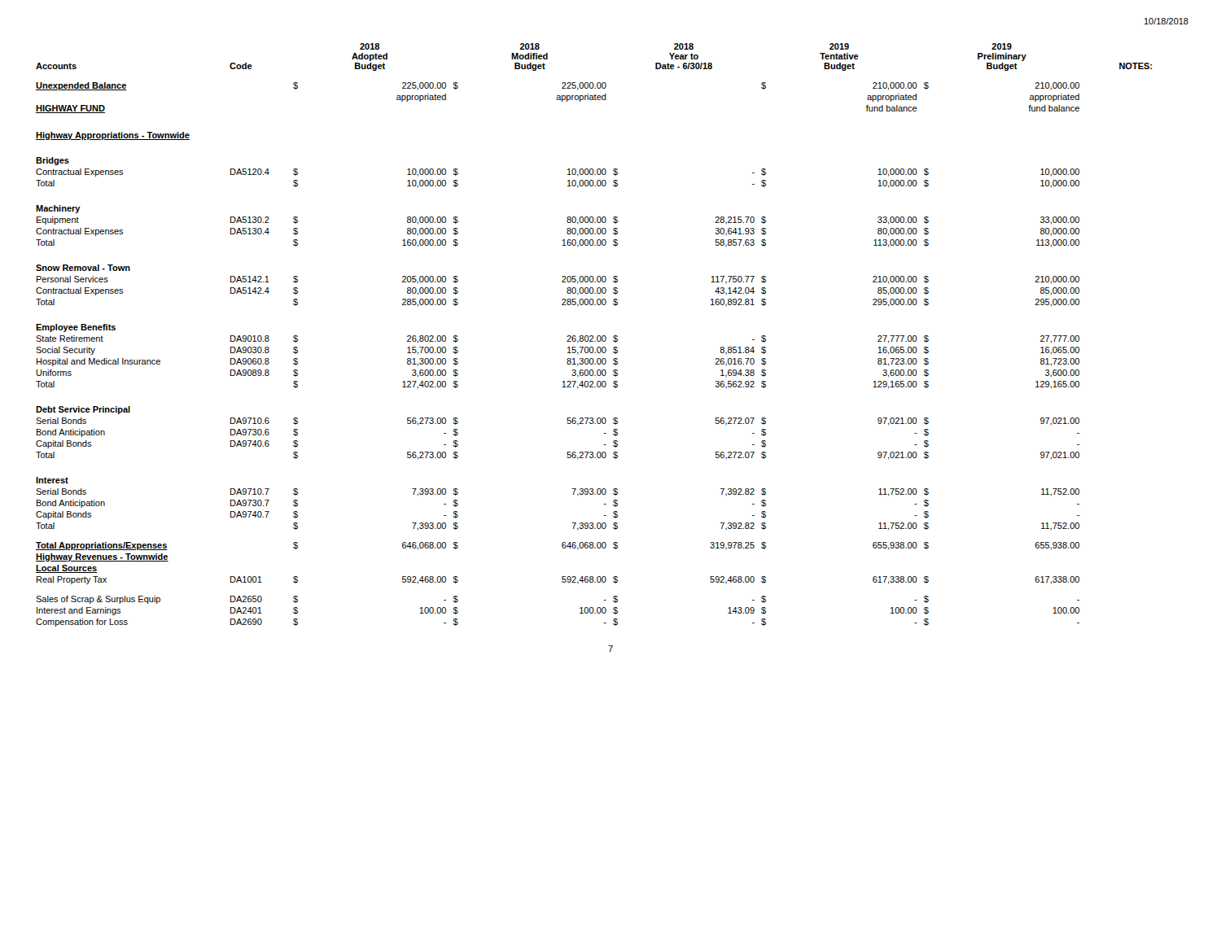10/18/2018
| Accounts | Code | 2018 Adopted Budget | 2018 Modified Budget | 2018 Year to Date - 6/30/18 | 2019 Tentative Budget | 2019 Preliminary Budget | NOTES: |
| --- | --- | --- | --- | --- | --- | --- | --- |
| Unexpended Balance | | $ | 225,000.00 | $ | 225,000.00 | | | $ | 210,000.00 | $ | 210,000.00 | |
| | | | appropriated | | appropriated | | | | appropriated | | appropriated | |
| HIGHWAY FUND | | | | | | | | | fund balance | | fund balance | |
| Highway Appropriations - Townwide |
| Bridges | | |
| Contractual Expenses | DA5120.4 | $ | 10,000.00 | $ | 10,000.00 | $ | - | $ | 10,000.00 | $ | 10,000.00 | |
| Total | | $ | 10,000.00 | $ | 10,000.00 | $ | - | $ | 10,000.00 | $ | 10,000.00 | |
| Machinery | | |
| Equipment | DA5130.2 | $ | 80,000.00 | $ | 80,000.00 | $ | 28,215.70 | $ | 33,000.00 | $ | 33,000.00 | |
| Contractual Expenses | DA5130.4 | $ | 80,000.00 | $ | 80,000.00 | $ | 30,641.93 | $ | 80,000.00 | $ | 80,000.00 | |
| Total | | $ | 160,000.00 | $ | 160,000.00 | $ | 58,857.63 | $ | 113,000.00 | $ | 113,000.00 | |
| Snow Removal - Town | | |
| Personal Services | DA5142.1 | $ | 205,000.00 | $ | 205,000.00 | $ | 117,750.77 | $ | 210,000.00 | $ | 210,000.00 | |
| Contractual Expenses | DA5142.4 | $ | 80,000.00 | $ | 80,000.00 | $ | 43,142.04 | $ | 85,000.00 | $ | 85,000.00 | |
| Total | | $ | 285,000.00 | $ | 285,000.00 | $ | 160,892.81 | $ | 295,000.00 | $ | 295,000.00 | |
| Employee Benefits | | |
| State Retirement | DA9010.8 | $ | 26,802.00 | $ | 26,802.00 | $ | - | $ | 27,777.00 | $ | 27,777.00 | |
| Social Security | DA9030.8 | $ | 15,700.00 | $ | 15,700.00 | $ | 8,851.84 | $ | 16,065.00 | $ | 16,065.00 | |
| Hospital and Medical Insurance | DA9060.8 | $ | 81,300.00 | $ | 81,300.00 | $ | 26,016.70 | $ | 81,723.00 | $ | 81,723.00 | |
| Uniforms | DA9089.8 | $ | 3,600.00 | $ | 3,600.00 | $ | 1,694.38 | $ | 3,600.00 | $ | 3,600.00 | |
| Total | | $ | 127,402.00 | $ | 127,402.00 | $ | 36,562.92 | $ | 129,165.00 | $ | 129,165.00 | |
| Debt Service Principal | | |
| Serial Bonds | DA9710.6 | $ | 56,273.00 | $ | 56,273.00 | $ | 56,272.07 | $ | 97,021.00 | $ | 97,021.00 | |
| Bond Anticipation | DA9730.6 | $ | - | $ | - | $ | - | $ | - | $ | - | |
| Capital Bonds | DA9740.6 | $ | - | $ | - | $ | - | $ | - | $ | - | |
| Total | | $ | 56,273.00 | $ | 56,273.00 | $ | 56,272.07 | $ | 97,021.00 | $ | 97,021.00 | |
| Interest | | |
| Serial Bonds | DA9710.7 | $ | 7,393.00 | $ | 7,393.00 | $ | 7,392.82 | $ | 11,752.00 | $ | 11,752.00 | |
| Bond Anticipation | DA9730.7 | $ | - | $ | - | $ | - | $ | - | $ | - | |
| Capital Bonds | DA9740.7 | $ | - | $ | - | $ | - | $ | - | $ | - | |
| Total | | $ | 7,393.00 | $ | 7,393.00 | $ | 7,392.82 | $ | 11,752.00 | $ | 11,752.00 | |
| Total Appropriations/Expenses | | $ | 646,068.00 | $ | 646,068.00 | $ | 319,978.25 | $ | 655,938.00 | $ | 655,938.00 | |
| Highway Revenues - Townwide | | |
| Local Sources | | |
| Real Property Tax | DA1001 | $ | 592,468.00 | $ | 592,468.00 | $ | 592,468.00 | $ | 617,338.00 | $ | 617,338.00 | |
| Sales of Scrap & Surplus Equip | DA2650 | $ | - | $ | - | $ | - | $ | - | $ | - | |
| Interest and Earnings | DA2401 | $ | 100.00 | $ | 100.00 | $ | 143.09 | $ | 100.00 | $ | 100.00 | |
| Compensation for Loss | DA2690 | $ | - | $ | - | $ | - | $ | - | $ | - | |
7